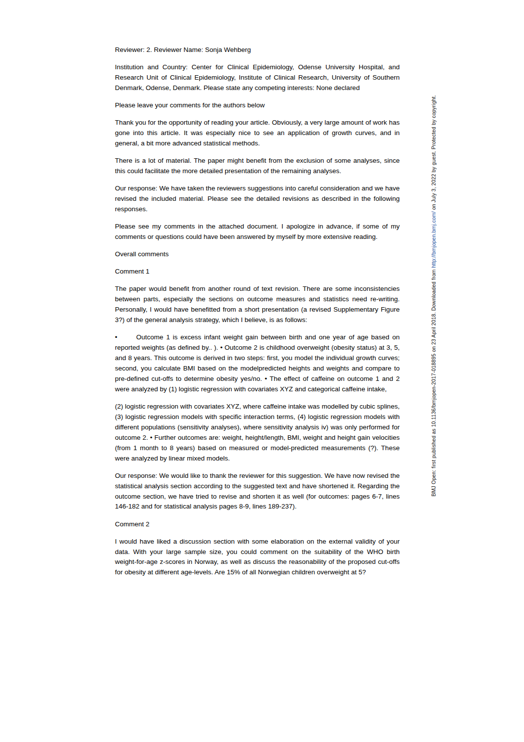BMJ Open: first published as 10.1136/bmjopen-2017-018895 on 23 April 2018. Downloaded from http://bmjopen.bmj.com/ on July 3, 2022 by guest. Protected by copyright.
Reviewer: 2. Reviewer Name: Sonja Wehberg
Institution and Country: Center for Clinical Epidemiology, Odense University Hospital, and Research Unit of Clinical Epidemiology, Institute of Clinical Research, University of Southern Denmark, Odense, Denmark. Please state any competing interests: None declared
Please leave your comments for the authors below
Thank you for the opportunity of reading your article. Obviously, a very large amount of work has gone into this article. It was especially nice to see an application of growth curves, and in general, a bit more advanced statistical methods.
There is a lot of material. The paper might benefit from the exclusion of some analyses, since this could facilitate the more detailed presentation of the remaining analyses.
Our response: We have taken the reviewers suggestions into careful consideration and we have revised the included material. Please see the detailed revisions as described in the following responses.
Please see my comments in the attached document. I apologize in advance, if some of my comments or questions could have been answered by myself by more extensive reading.
Overall comments
Comment 1
The paper would benefit from another round of text revision. There are some inconsistencies between parts, especially the sections on outcome measures and statistics need re-writing. Personally, I would have benefitted from a short presentation (a revised Supplementary Figure 3?) of the general analysis strategy, which I believe, is as follows:
•Outcome 1 is excess infant weight gain between birth and one year of age based on reported weights (as defined by.. ). • Outcome 2 is childhood overweight (obesity status) at 3, 5, and 8 years. This outcome is derived in two steps: first, you model the individual growth curves; second, you calculate BMI based on the modelpredicted heights and weights and compare to pre-defined cut-offs to determine obesity yes/no. • The effect of caffeine on outcome 1 and 2 were analyzed by (1) logistic regression with covariates XYZ and categorical caffeine intake,
(2) logistic regression with covariates XYZ, where caffeine intake was modelled by cubic splines, (3) logistic regression models with specific interaction terms, (4) logistic regression models with different populations (sensitivity analyses), where sensitivity analysis iv) was only performed for outcome 2. • Further outcomes are: weight, height/length, BMI, weight and height gain velocities (from 1 month to 8 years) based on measured or model-predicted measurements (?). These were analyzed by linear mixed models.
Our response: We would like to thank the reviewer for this suggestion. We have now revised the statistical analysis section according to the suggested text and have shortened it. Regarding the outcome section, we have tried to revise and shorten it as well (for outcomes: pages 6-7, lines 146-182 and for statistical analysis pages 8-9, lines 189-237).
Comment 2
I would have liked a discussion section with some elaboration on the external validity of your data. With your large sample size, you could comment on the suitability of the WHO birth weight-for-age z-scores in Norway, as well as discuss the reasonability of the proposed cut-offs for obesity at different age-levels. Are 15% of all Norwegian children overweight at 5?